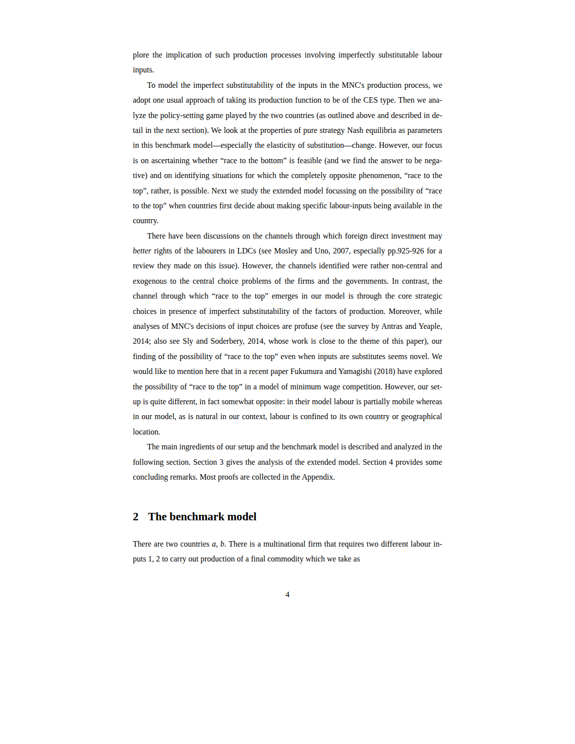plore the implication of such production processes involving imperfectly substitutable labour inputs.
To model the imperfect substitutability of the inputs in the MNC's production process, we adopt one usual approach of taking its production function to be of the CES type. Then we analyze the policy-setting game played by the two countries (as outlined above and described in detail in the next section). We look at the properties of pure strategy Nash equilibria as parameters in this benchmark model—especially the elasticity of substitution—change. However, our focus is on ascertaining whether “race to the bottom” is feasible (and we find the answer to be negative) and on identifying situations for which the completely opposite phenomenon, “race to the top”, rather, is possible. Next we study the extended model focussing on the possibility of “race to the top” when countries first decide about making specific labour-inputs being available in the country.
There have been discussions on the channels through which foreign direct investment may better rights of the labourers in LDCs (see Mosley and Uno, 2007, especially pp.925-926 for a review they made on this issue). However, the channels identified were rather non-central and exogenous to the central choice problems of the firms and the governments. In contrast, the channel through which “race to the top” emerges in our model is through the core strategic choices in presence of imperfect substitutability of the factors of production. Moreover, while analyses of MNC's decisions of input choices are profuse (see the survey by Antras and Yeaple, 2014; also see Sly and Soderbery, 2014, whose work is close to the theme of this paper), our finding of the possibility of “race to the top” even when inputs are substitutes seems novel. We would like to mention here that in a recent paper Fukumura and Yamagishi (2018) have explored the possibility of “race to the top” in a model of minimum wage competition. However, our set-up is quite different, in fact somewhat opposite: in their model labour is partially mobile whereas in our model, as is natural in our context, labour is confined to its own country or geographical location.
The main ingredients of our setup and the benchmark model is described and analyzed in the following section. Section 3 gives the analysis of the extended model. Section 4 provides some concluding remarks. Most proofs are collected in the Appendix.
2 The benchmark model
There are two countries a, b. There is a multinational firm that requires two different labour inputs 1, 2 to carry out production of a final commodity which we take as
4